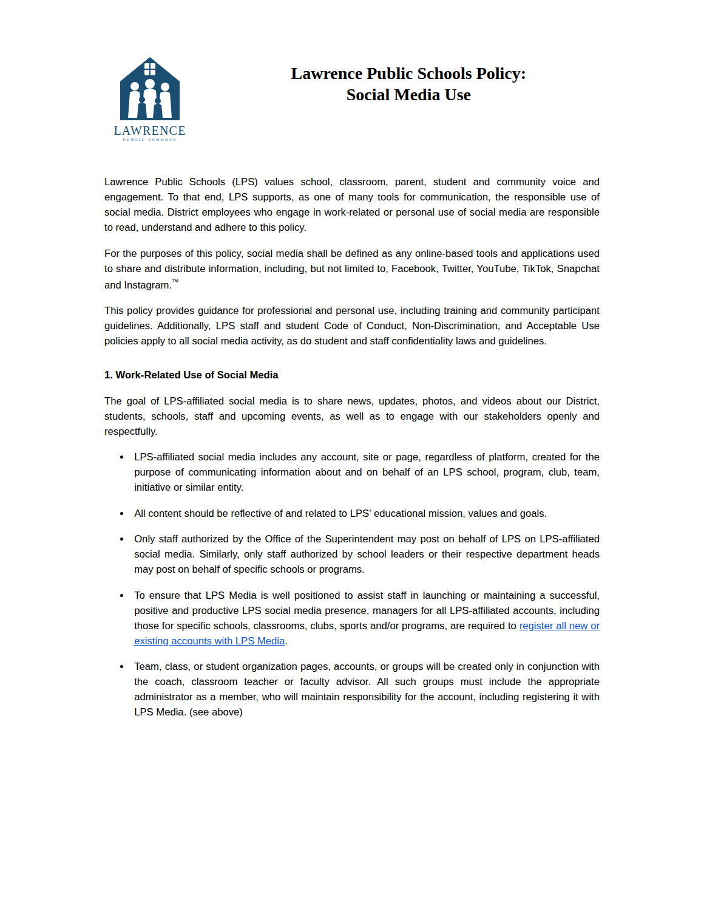LAWRENCEPUBLIC SCHOOLS
Lawrence Public Schools Policy:
Social Media Use
Lawrence Public Schools (LPS) values school, classroom, parent, student and community voice and engagement. To that end, LPS supports, as one of many tools for communication, the responsible use of social media. District employees who engage in work-related or personal use of social media are responsible to read, understand and adhere to this policy.
For the purposes of this policy, social media shall be defined as any online-based tools and applications used to share and distribute information, including, but not limited to, Facebook, Twitter, YouTube, TikTok, Snapchat and Instagram.™
This policy provides guidance for professional and personal use, including training and community participant guidelines. Additionally, LPS staff and student Code of Conduct, Non-Discrimination, and Acceptable Use policies apply to all social media activity, as do student and staff confidentiality laws and guidelines.
1. Work-Related Use of Social Media
The goal of LPS-affiliated social media is to share news, updates, photos, and videos about our District, students, schools, staff and upcoming events, as well as to engage with our stakeholders openly and respectfully.
LPS-affiliated social media includes any account, site or page, regardless of platform, created for the purpose of communicating information about and on behalf of an LPS school, program, club, team, initiative or similar entity.
All content should be reflective of and related to LPS' educational mission, values and goals.
Only staff authorized by the Office of the Superintendent may post on behalf of LPS on LPS-affiliated social media. Similarly, only staff authorized by school leaders or their respective department heads may post on behalf of specific schools or programs.
To ensure that LPS Media is well positioned to assist staff in launching or maintaining a successful, positive and productive LPS social media presence, managers for all LPS-affiliated accounts, including those for specific schools, classrooms, clubs, sports and/or programs, are required to register all new or existing accounts with LPS Media.
Team, class, or student organization pages, accounts, or groups will be created only in conjunction with the coach, classroom teacher or faculty advisor. All such groups must include the appropriate administrator as a member, who will maintain responsibility for the account, including registering it with LPS Media. (see above)